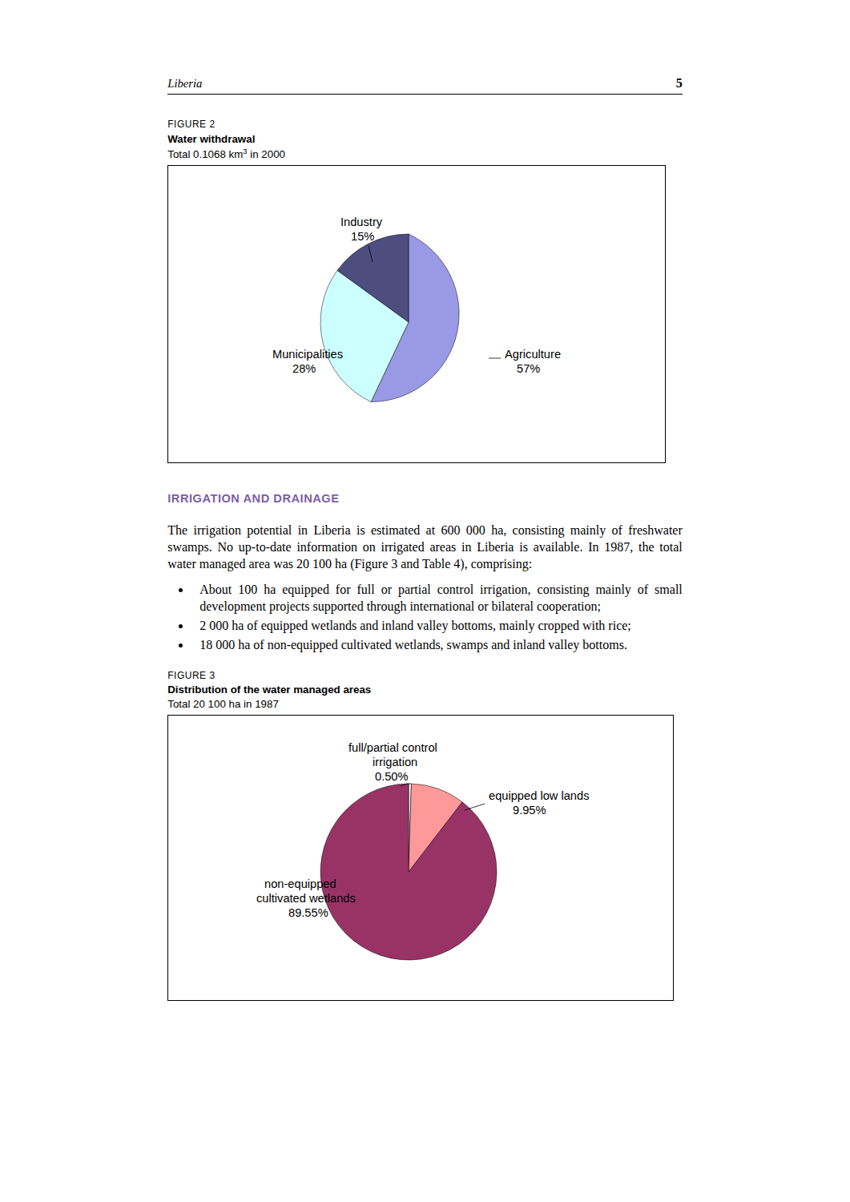Liberia
5
FIGURE 2
Water withdrawal
Total 0.1068 km3 in 2000
Industry 15% Municipalities 28% Agriculture 57%
IRRIGATION AND DRAINAGE
The irrigation potential in Liberia is estimated at 600 000 ha, consisting mainly of freshwater swamps. No up-to-date information on irrigated areas in Liberia is available. In 1987, the total water managed area was 20 100 ha (Figure 3 and Table 4), comprising:
About 100 ha equipped for full or partial control irrigation, consisting mainly of small development projects supported through international or bilateral cooperation;
2 000 ha of equipped wetlands and inland valley bottoms, mainly cropped with rice;
18 000 ha of non-equipped cultivated wetlands, swamps and inland valley bottoms.
FIGURE 3
Distribution of the water managed areas
Total 20 100 ha in 1987
full/partial control irrigation 0.50% equipped low lands 9.95% non-equipped cultivated wetlands 89.55%